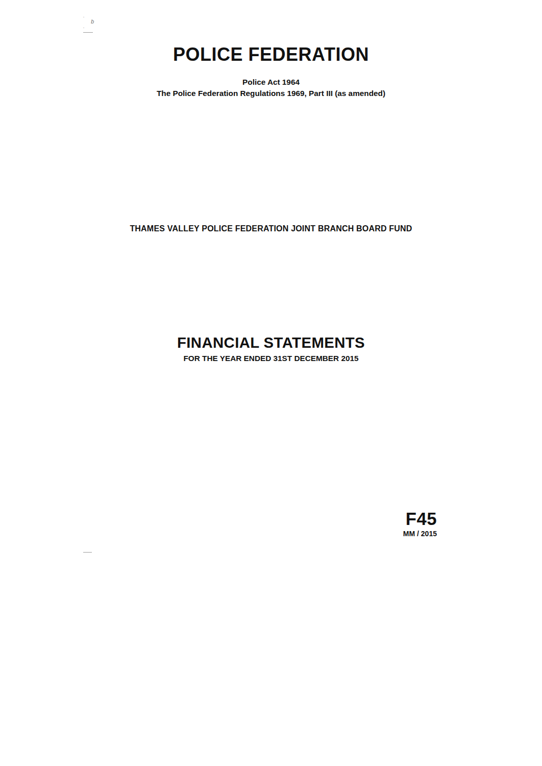. b .
POLICE FEDERATION
Police Act 1964
The Police Federation Regulations 1969, Part III (as amended)
THAMES VALLEY POLICE FEDERATION JOINT BRANCH BOARD FUND
FINANCIAL STATEMENTS
FOR THE YEAR ENDED 31ST DECEMBER 2015
F45
MM / 2015